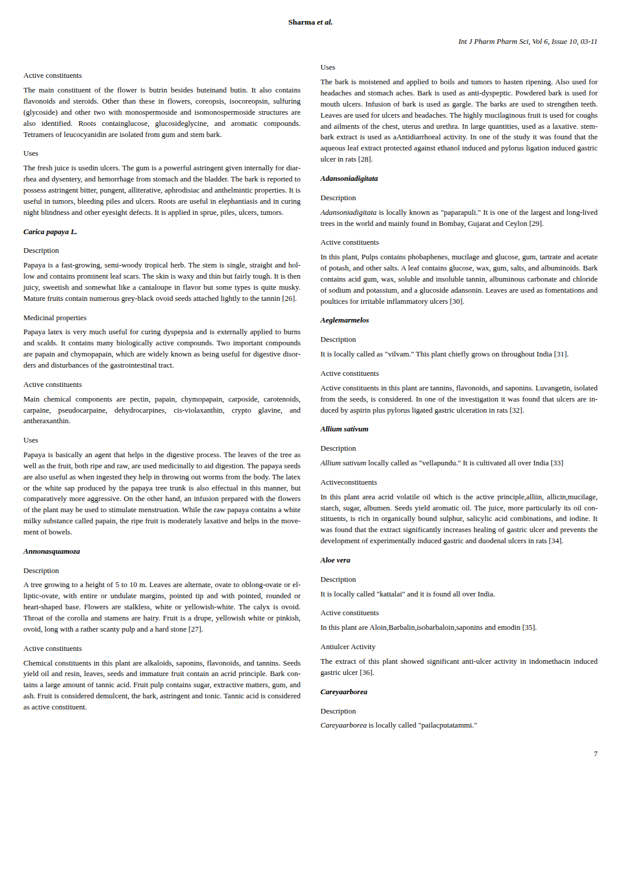Sharma et al.
Int J Pharm Pharm Sci, Vol 6, Issue 10, 03-11
Active constituents
The main constituent of the flower is butrin besides buteinand butin. It also contains flavonoids and steroids. Other than these in flowers, coreopsis, isocoreopsin, sulfuring (glycoside) and other two with monospermoside and isomonospermoside structures are also identified. Roots containglucose, glucosideglycine, and aromatic compounds. Tetramers of leucocyanidin are isolated from gum and stem bark.
Uses
The fresh juice is usedin ulcers. The gum is a powerful astringent given internally for diarrhea and dysentery, and hemorrhage from stomach and the bladder. The bark is reported to possess astringent bitter, pungent, alliterative, aphrodisiac and anthelmintic properties. It is useful in tumors, bleeding piles and ulcers. Roots are useful in elephantiasis and in curing night blindness and other eyesight defects. It is applied in sprue, piles, ulcers, tumors.
Carica papaya L.
Description
Papaya is a fast-growing, semi-woody tropical herb. The stem is single, straight and hollow and contains prominent leaf scars. The skin is waxy and thin but fairly tough. It is then juicy, sweetish and somewhat like a cantaloupe in flavor but some types is quite musky. Mature fruits contain numerous grey-black ovoid seeds attached lightly to the tannin [26].
Medicinal properties
Papaya latex is very much useful for curing dyspepsia and is externally applied to burns and scalds. It contains many biologically active compounds. Two important compounds are papain and chymopapain, which are widely known as being useful for digestive disorders and disturbances of the gastrointestinal tract.
Active constituents
Main chemical components are pectin, papain, chymopapain, carposide, carotenoids, carpaine, pseudocarpaine, dehydrocarpines, cis-violaxanthin, crypto glavine, and antheraxanthin.
Uses
Papaya is basically an agent that helps in the digestive process. The leaves of the tree as well as the fruit, both ripe and raw, are used medicinally to aid digestion. The papaya seeds are also useful as when ingested they help in throwing out worms from the body. The latex or the white sap produced by the papaya tree trunk is also effectual in this manner, but comparatively more aggressive. On the other hand, an infusion prepared with the flowers of the plant may be used to stimulate menstruation. While the raw papaya contains a white milky substance called papain, the ripe fruit is moderately laxative and helps in the movement of bowels.
Annonasquamoza
Description
A tree growing to a height of 5 to 10 m. Leaves are alternate, ovate to oblong-ovate or elliptic-ovate, with entire or undulate margins, pointed tip and with pointed, rounded or heart-shaped base. Flowers are stalkless, white or yellowish-white. The calyx is ovoid. Throat of the corolla and stamens are hairy. Fruit is a drupe, yellowish white or pinkish, ovoid, long with a rather scanty pulp and a hard stone [27].
Active constituents
Chemical constituents in this plant are alkaloids, saponins, flavonoids, and tannins. Seeds yield oil and resin, leaves, seeds and immature fruit contain an acrid principle. Bark contains a large amount of tannic acid. Fruit pulp contains sugar, extractive matters, gum, and ash. Fruit is considered demulcent, the bark, astringent and tonic. Tannic acid is considered as active constituent.
Uses
The bark is moistened and applied to boils and tumors to hasten ripening. Also used for headaches and stomach aches. Bark is used as anti-dyspeptic. Powdered bark is used for mouth ulcers. Infusion of bark is used as gargle. The barks are used to strengthen teeth. Leaves are used for ulcers and headaches. The highly mucilaginous fruit is used for coughs and ailments of the chest, uterus and urethra. In large quantities, used as a laxative. stem-bark extract is used as aAntidiarrhoeal activity. In one of the study it was found that the aqueous leaf extract protected against ethanol induced and pylorus ligation induced gastric ulcer in rats [28].
Adansoniadigitata
Description
Adansoniadigitata is locally known as "paparapuli." It is one of the largest and long-lived trees in the world and mainly found in Bombay, Gujarat and Ceylon [29].
Active constituents
In this plant, Pulps contains phobaphenes, mucilage and glucose, gum, tartrate and acetate of potash, and other salts. A leaf contains glucose, wax, gum, salts, and albuminoids. Bark contains acid gum, wax, soluble and insoluble tannin, albuminous carbonate and chloride of sodium and potassium, and a glucoside adansonin. Leaves are used as fomentations and poultices for irritable inflammatory ulcers [30].
Aeglemarmelos
Description
It is locally called as "vilvam." This plant chiefly grows on throughout India [31].
Active constituents
Active constituents in this plant are tannins, flavonoids, and saponins. Luvangetin, isolated from the seeds, is considered. In one of the investigation it was found that ulcers are induced by aspirin plus pylorus ligated gastric ulceration in rats [32].
Allium sativum
Description
Allium sativum locally called as "vellapundu." It is cultivated all over India [33]
Activeconstituents
In this plant area acrid volatile oil which is the active principle,alliin, allicin,mucilage, starch, sugar, albumen. Seeds yield aromatic oil. The juice, more particularly its oil constituents, is rich in organically bound sulphur, salicylic acid combinations, and iodine. It was found that the extract significantly increases healing of gastric ulcer and prevents the development of experimentally induced gastric and duodenal ulcers in rats [34].
Aloe vera
Description
It is locally called "kattalai" and it is found all over India.
Active constituents
In this plant are Aloin,Barbalin,isobarbaloin,saponins and emodin [35].
Antiulcer Activity
The extract of this plant showed significant anti-ulcer activity in indomethacin induced gastric ulcer [36].
Careyaarborea
Description
Careyaarborea is locally called "pailacputatammi."
7